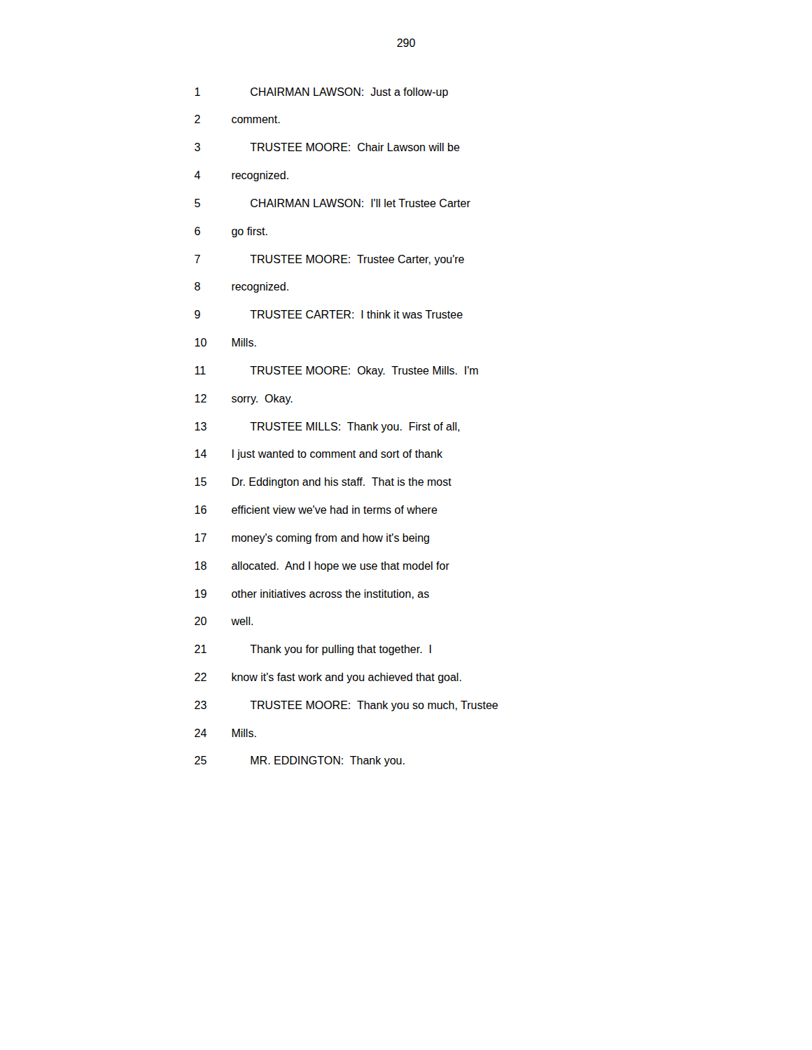290
| 1 | CHAIRMAN LAWSON: Just a follow-up |
| 2 | comment. |
| 3 | TRUSTEE MOORE: Chair Lawson will be |
| 4 | recognized. |
| 5 | CHAIRMAN LAWSON: I'll let Trustee Carter |
| 6 | go first. |
| 7 | TRUSTEE MOORE: Trustee Carter, you're |
| 8 | recognized. |
| 9 | TRUSTEE CARTER: I think it was Trustee |
| 10 | Mills. |
| 11 | TRUSTEE MOORE: Okay. Trustee Mills. I'm |
| 12 | sorry. Okay. |
| 13 | TRUSTEE MILLS: Thank you. First of all, |
| 14 | I just wanted to comment and sort of thank |
| 15 | Dr. Eddington and his staff. That is the most |
| 16 | efficient view we've had in terms of where |
| 17 | money's coming from and how it's being |
| 18 | allocated. And I hope we use that model for |
| 19 | other initiatives across the institution, as |
| 20 | well. |
| 21 | Thank you for pulling that together. I |
| 22 | know it's fast work and you achieved that goal. |
| 23 | TRUSTEE MOORE: Thank you so much, Trustee |
| 24 | Mills. |
| 25 | MR. EDDINGTON: Thank you. |